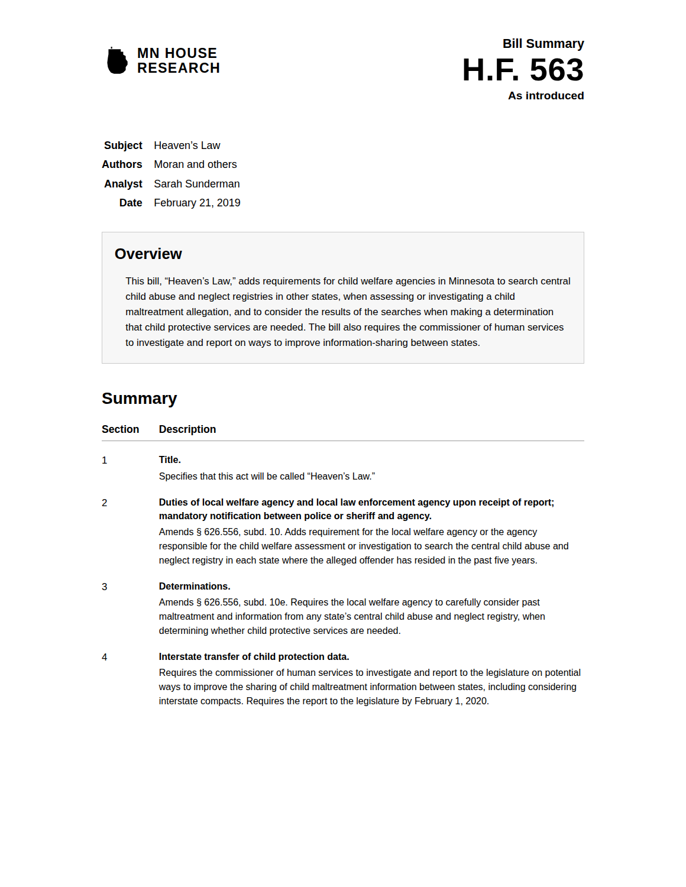MN HOUSE RESEARCH
Bill Summary
H.F. 563
As introduced
| Subject | Heaven’s Law |
| Authors | Moran and others |
| Analyst | Sarah Sunderman |
| Date | February 21, 2019 |
Overview
This bill, “Heaven’s Law,” adds requirements for child welfare agencies in Minnesota to search central child abuse and neglect registries in other states, when assessing or investigating a child maltreatment allegation, and to consider the results of the searches when making a determination that child protective services are needed. The bill also requires the commissioner of human services to investigate and report on ways to improve information-sharing between states.
Summary
| Section | Description |
| --- | --- |
| 1 | Title. Specifies that this act will be called “Heaven’s Law.” |
| 2 | Duties of local welfare agency and local law enforcement agency upon receipt of report; mandatory notification between police or sheriff and agency. Amends § 626.556, subd. 10. Adds requirement for the local welfare agency or the agency responsible for the child welfare assessment or investigation to search the central child abuse and neglect registry in each state where the alleged offender has resided in the past five years. |
| 3 | Determinations. Amends § 626.556, subd. 10e. Requires the local welfare agency to carefully consider past maltreatment and information from any state’s central child abuse and neglect registry, when determining whether child protective services are needed. |
| 4 | Interstate transfer of child protection data. Requires the commissioner of human services to investigate and report to the legislature on potential ways to improve the sharing of child maltreatment information between states, including considering interstate compacts. Requires the report to the legislature by February 1, 2020. |